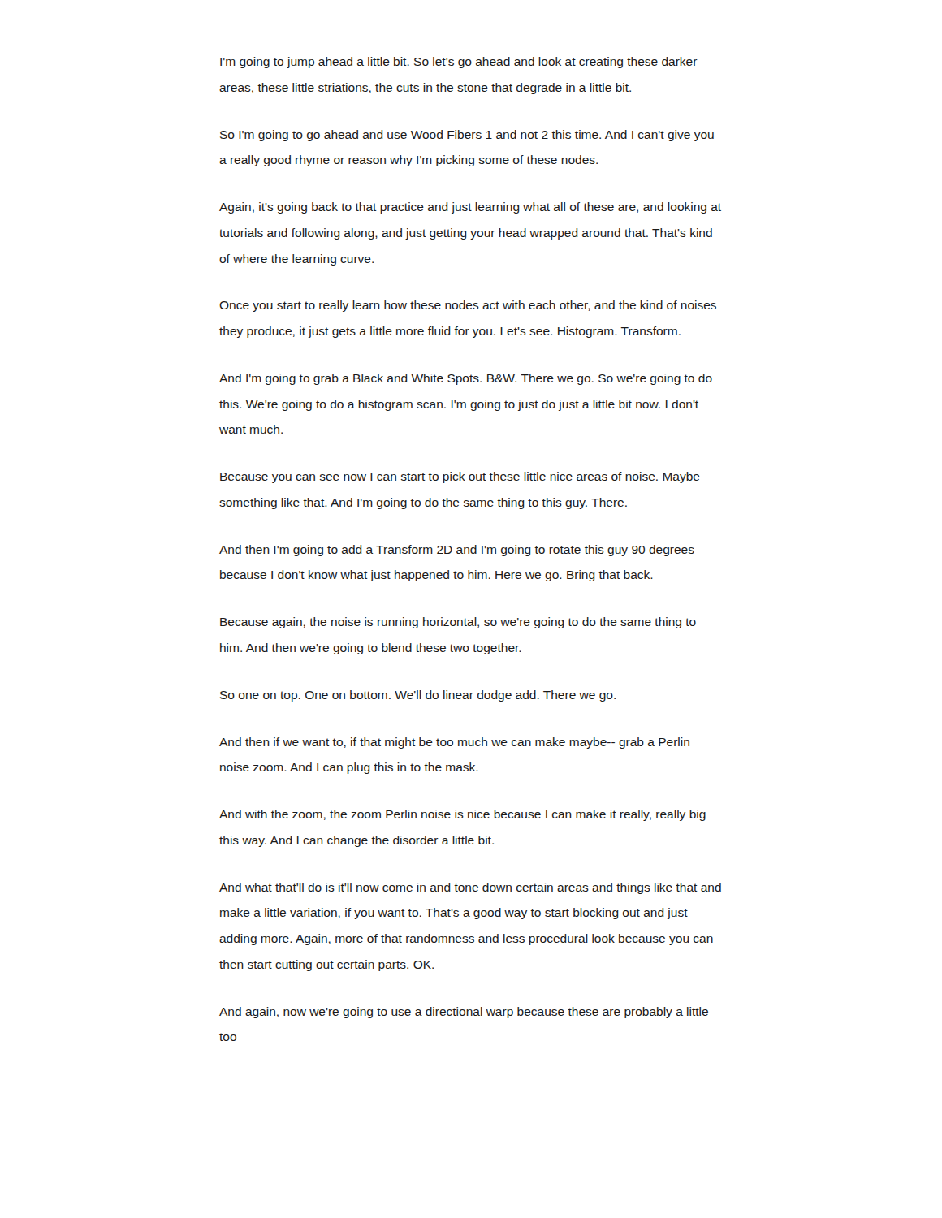I'm going to jump ahead a little bit. So let's go ahead and look at creating these darker areas, these little striations, the cuts in the stone that degrade in a little bit.
So I'm going to go ahead and use Wood Fibers 1 and not 2 this time. And I can't give you a really good rhyme or reason why I'm picking some of these nodes.
Again, it's going back to that practice and just learning what all of these are, and looking at tutorials and following along, and just getting your head wrapped around that. That's kind of where the learning curve.
Once you start to really learn how these nodes act with each other, and the kind of noises they produce, it just gets a little more fluid for you. Let's see. Histogram. Transform.
And I'm going to grab a Black and White Spots. B&W. There we go. So we're going to do this. We're going to do a histogram scan. I'm going to just do just a little bit now. I don't want much.
Because you can see now I can start to pick out these little nice areas of noise. Maybe something like that. And I'm going to do the same thing to this guy. There.
And then I'm going to add a Transform 2D and I'm going to rotate this guy 90 degrees because I don't know what just happened to him. Here we go. Bring that back.
Because again, the noise is running horizontal, so we're going to do the same thing to him. And then we're going to blend these two together.
So one on top. One on bottom. We'll do linear dodge add. There we go.
And then if we want to, if that might be too much we can make maybe-- grab a Perlin noise zoom. And I can plug this in to the mask.
And with the zoom, the zoom Perlin noise is nice because I can make it really, really big this way. And I can change the disorder a little bit.
And what that'll do is it'll now come in and tone down certain areas and things like that and make a little variation, if you want to. That's a good way to start blocking out and just adding more. Again, more of that randomness and less procedural look because you can then start cutting out certain parts. OK.
And again, now we're going to use a directional warp because these are probably a little too